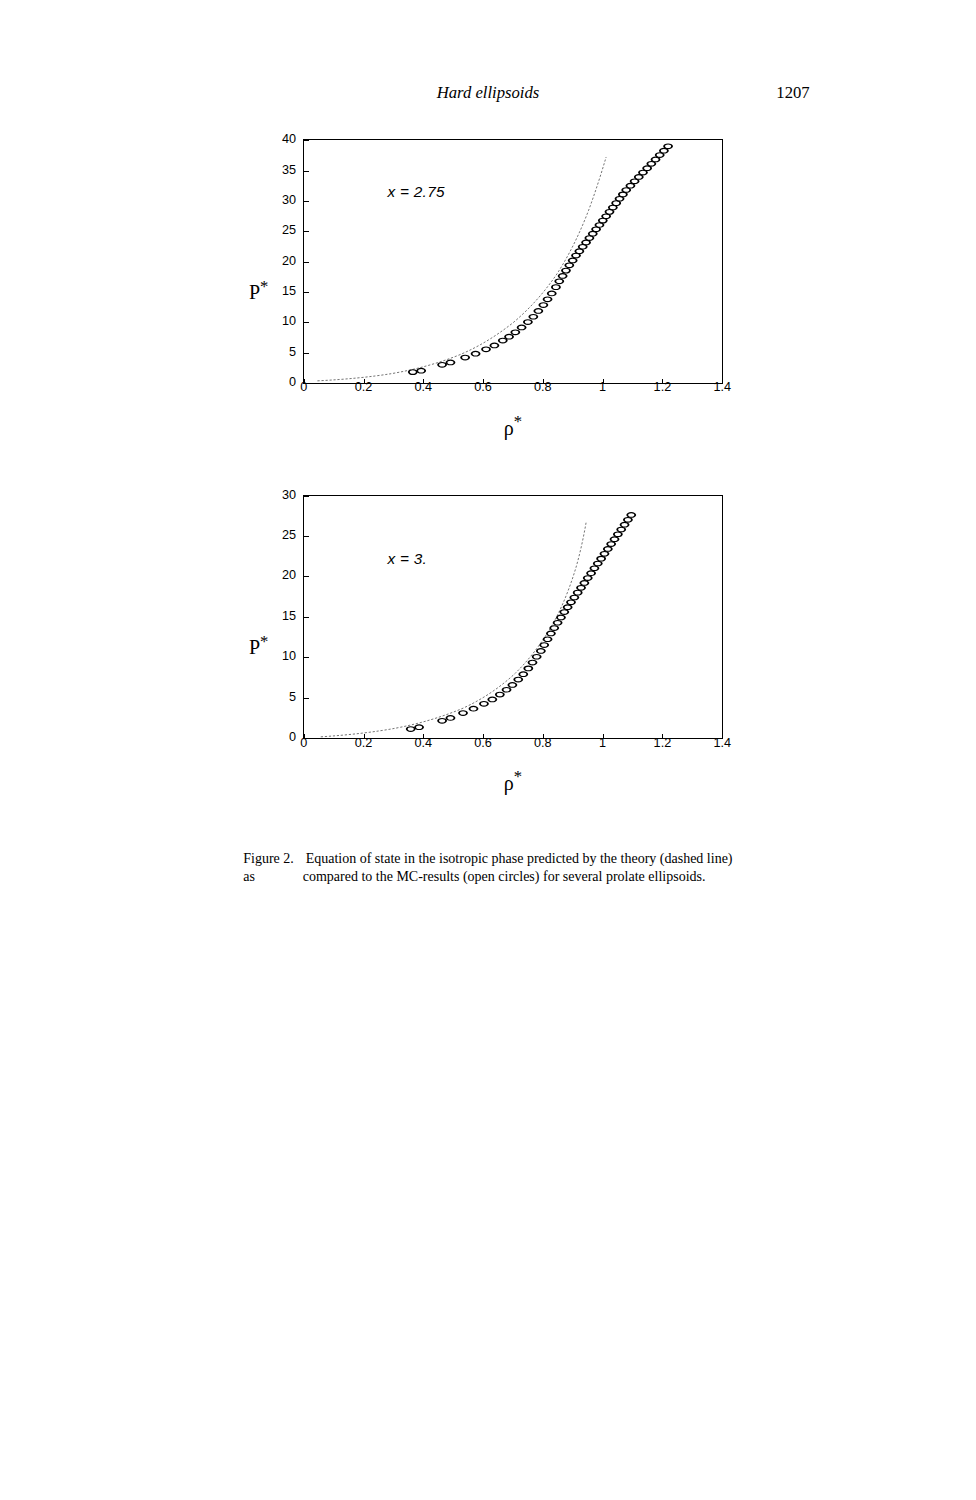Hard ellipsoids 1207
P*
40
35
30
25
20
15
10
5
0
0
0.2
0.4
0.6
0.8
1
1.2
1.4
x = 2.75
ρ*
P*
30
25
20
15
10
5
0
0
0.2
0.4
0.6
0.8
1
1.2
1.4
x = 3.
ρ*
Figure 2. Equation of state in the isotropic phase predicted by the theory (dashed line) as compared to the MC-results (open circles) for several prolate ellipsoids.